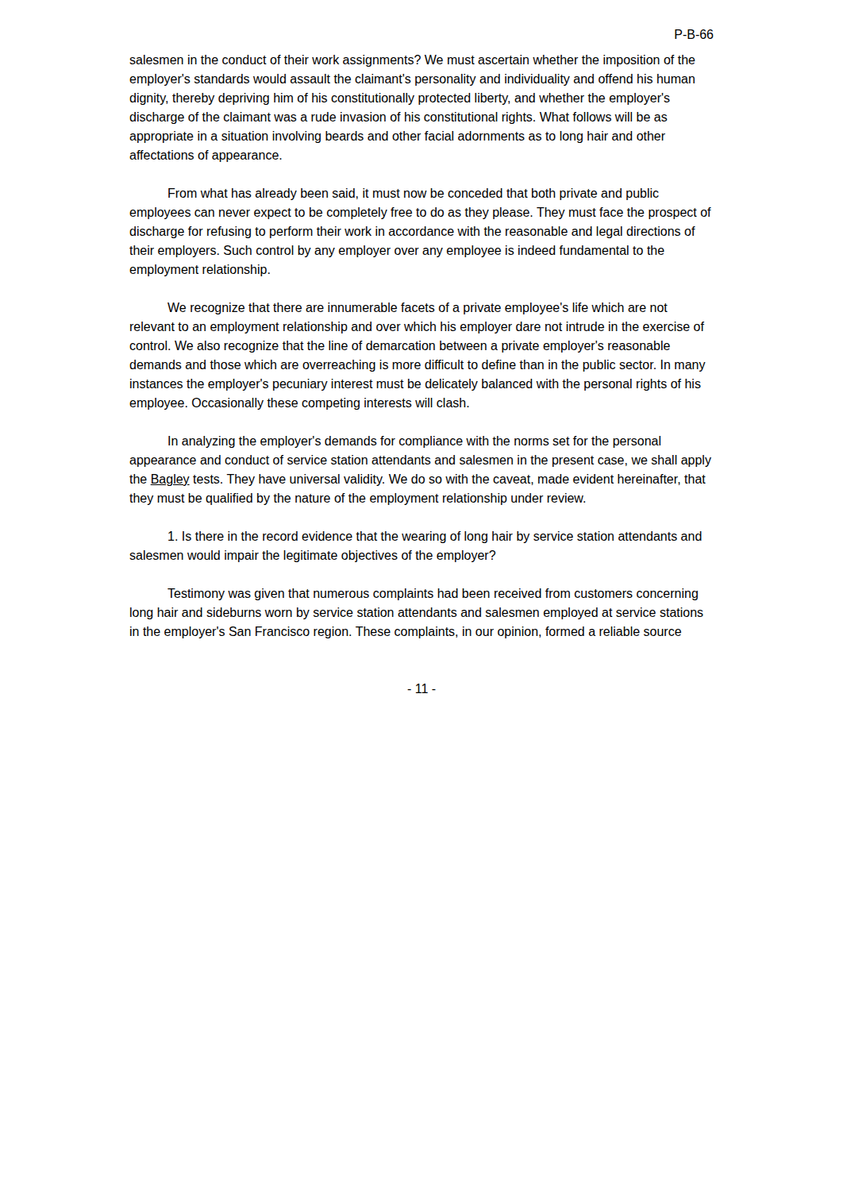P-B-66
salesmen in the conduct of their work assignments? We must ascertain whether the imposition of the employer's standards would assault the claimant's personality and individuality and offend his human dignity, thereby depriving him of his constitutionally protected liberty, and whether the employer's discharge of the claimant was a rude invasion of his constitutional rights. What follows will be as appropriate in a situation involving beards and other facial adornments as to long hair and other affectations of appearance.
From what has already been said, it must now be conceded that both private and public employees can never expect to be completely free to do as they please. They must face the prospect of discharge for refusing to perform their work in accordance with the reasonable and legal directions of their employers. Such control by any employer over any employee is indeed fundamental to the employment relationship.
We recognize that there are innumerable facets of a private employee's life which are not relevant to an employment relationship and over which his employer dare not intrude in the exercise of control. We also recognize that the line of demarcation between a private employer's reasonable demands and those which are overreaching is more difficult to define than in the public sector. In many instances the employer's pecuniary interest must be delicately balanced with the personal rights of his employee. Occasionally these competing interests will clash.
In analyzing the employer's demands for compliance with the norms set for the personal appearance and conduct of service station attendants and salesmen in the present case, we shall apply the Bagley tests. They have universal validity. We do so with the caveat, made evident hereinafter, that they must be qualified by the nature of the employment relationship under review.
1. Is there in the record evidence that the wearing of long hair by service station attendants and salesmen would impair the legitimate objectives of the employer?
Testimony was given that numerous complaints had been received from customers concerning long hair and sideburns worn by service station attendants and salesmen employed at service stations in the employer's San Francisco region. These complaints, in our opinion, formed a reliable source
- 11 -